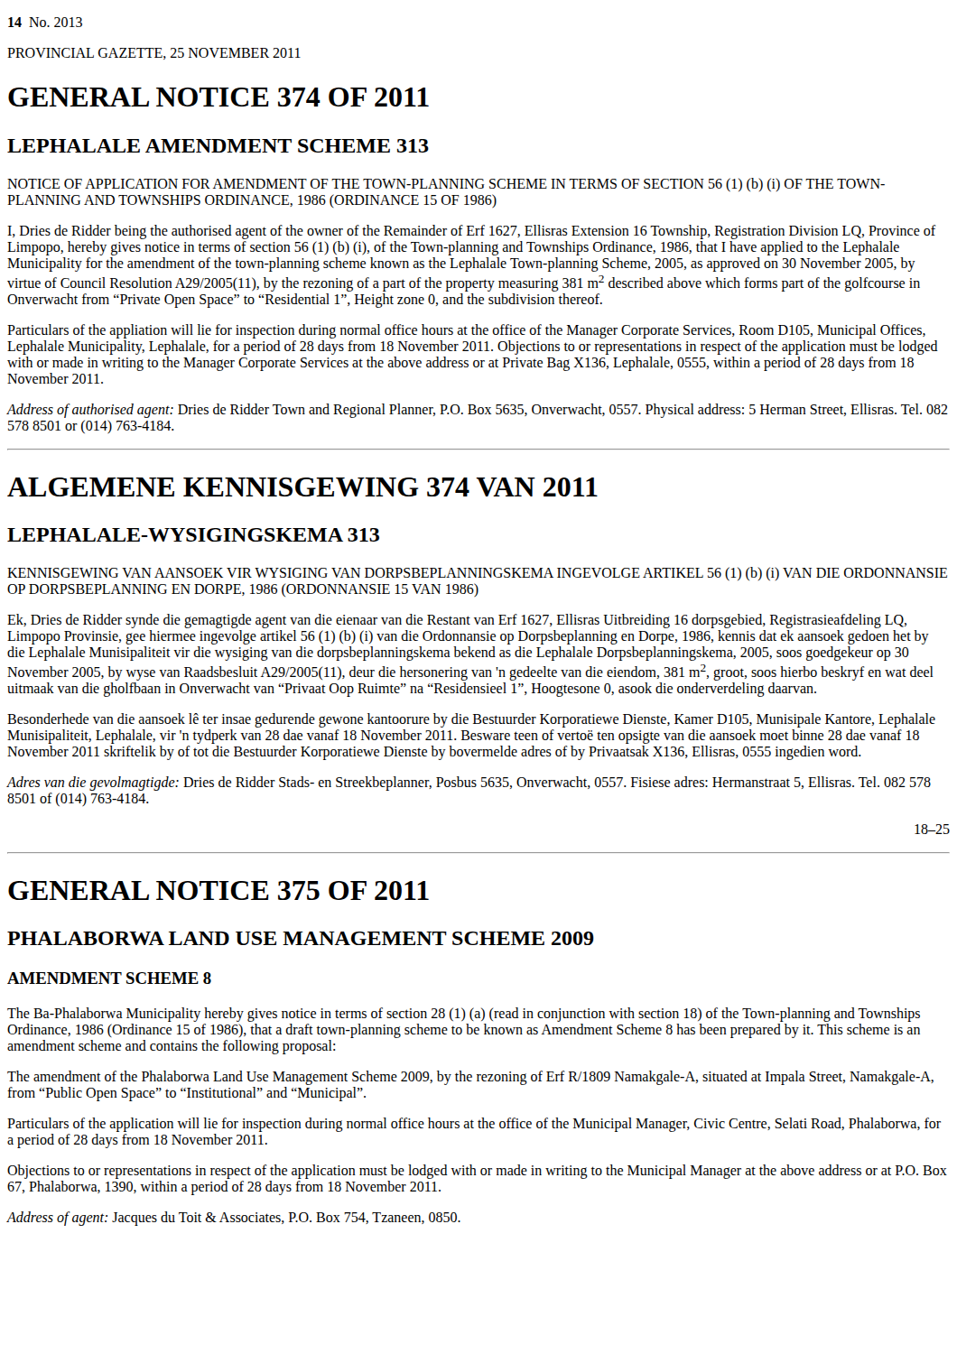14 No. 2013
PROVINCIAL GAZETTE, 25 NOVEMBER 2011
GENERAL NOTICE 374 OF 2011
LEPHALALE AMENDMENT SCHEME 313
NOTICE OF APPLICATION FOR AMENDMENT OF THE TOWN-PLANNING SCHEME IN TERMS OF SECTION 56 (1) (b) (i) OF THE TOWN-PLANNING AND TOWNSHIPS ORDINANCE, 1986 (ORDINANCE 15 OF 1986)
I, Dries de Ridder being the authorised agent of the owner of the Remainder of Erf 1627, Ellisras Extension 16 Township, Registration Division LQ, Province of Limpopo, hereby gives notice in terms of section 56 (1) (b) (i), of the Town-planning and Townships Ordinance, 1986, that I have applied to the Lephalale Municipality for the amendment of the town-planning scheme known as the Lephalale Town-planning Scheme, 2005, as approved on 30 November 2005, by virtue of Council Resolution A29/2005(11), by the rezoning of a part of the property measuring 381 m2 described above which forms part of the golfcourse in Onverwacht from “Private Open Space” to “Residential 1”, Height zone 0, and the subdivision thereof.
Particulars of the appliation will lie for inspection during normal office hours at the office of the Manager Corporate Services, Room D105, Municipal Offices, Lephalale Municipality, Lephalale, for a period of 28 days from 18 November 2011. Objections to or representations in respect of the application must be lodged with or made in writing to the Manager Corporate Services at the above address or at Private Bag X136, Lephalale, 0555, within a period of 28 days from 18 November 2011.
Address of authorised agent: Dries de Ridder Town and Regional Planner, P.O. Box 5635, Onverwacht, 0557. Physical address: 5 Herman Street, Ellisras. Tel. 082 578 8501 or (014) 763-4184.
ALGEMENE KENNISGEWING 374 VAN 2011
LEPHALALE-WYSIGINGSKEMA 313
KENNISGEWING VAN AANSOEK VIR WYSIGING VAN DORPSBEPLANNINGSKEMA INGEVOLGE ARTIKEL 56 (1) (b) (i) VAN DIE ORDONNANSIE OP DORPSBEPLANNING EN DORPE, 1986 (ORDONNANSIE 15 VAN 1986)
Ek, Dries de Ridder synde die gemagtigde agent van die eienaar van die Restant van Erf 1627, Ellisras Uitbreiding 16 dorpsgebied, Registrasieafdeling LQ, Limpopo Provinsie, gee hiermee ingevolge artikel 56 (1) (b) (i) van die Ordonnansie op Dorpsbeplanning en Dorpe, 1986, kennis dat ek aansoek gedoen het by die Lephalale Munisipaliteit vir die wysiging van die dorpsbeplanningskema bekend as die Lephalale Dorpsbeplanningskema, 2005, soos goedgekeur op 30 November 2005, by wyse van Raadsbesluit A29/2005(11), deur die hersonering van 'n gedeelte van die eiendom, 381 m2, groot, soos hierbo beskryf en wat deel uitmaak van die gholfbaan in Onverwacht van “Privaat Oop Ruimte” na “Residensieel 1”, Hoogtesone 0, asook die onderverdeling daarvan.
Besonderhede van die aansoek lê ter insae gedurende gewone kantoorure by die Bestuurder Korporatiewe Dienste, Kamer D105, Munisipale Kantore, Lephalale Munisipaliteit, Lephalale, vir 'n tydperk van 28 dae vanaf 18 November 2011. Besware teen of vertoë ten opsigte van die aansoek moet binne 28 dae vanaf 18 November 2011 skriftelik by of tot die Bestuurder Korporatiewe Dienste by bovermelde adres of by Privaatsak X136, Ellisras, 0555 ingedien word.
Adres van die gevolmagtigde: Dries de Ridder Stads- en Streekbeplanner, Posbus 5635, Onverwacht, 0557. Fisiese adres: Hermanstraat 5, Ellisras. Tel. 082 578 8501 of (014) 763-4184.
18–25
GENERAL NOTICE 375 OF 2011
PHALABORWA LAND USE MANAGEMENT SCHEME 2009
AMENDMENT SCHEME 8
The Ba-Phalaborwa Municipality hereby gives notice in terms of section 28 (1) (a) (read in conjunction with section 18) of the Town-planning and Townships Ordinance, 1986 (Ordinance 15 of 1986), that a draft town-planning scheme to be known as Amendment Scheme 8 has been prepared by it. This scheme is an amendment scheme and contains the following proposal:
The amendment of the Phalaborwa Land Use Management Scheme 2009, by the rezoning of Erf R/1809 Namakgale-A, situated at Impala Street, Namakgale-A, from “Public Open Space” to “Institutional” and “Municipal”.
Particulars of the application will lie for inspection during normal office hours at the office of the Municipal Manager, Civic Centre, Selati Road, Phalaborwa, for a period of 28 days from 18 November 2011.
Objections to or representations in respect of the application must be lodged with or made in writing to the Municipal Manager at the above address or at P.O. Box 67, Phalaborwa, 1390, within a period of 28 days from 18 November 2011.
Address of agent: Jacques du Toit & Associates, P.O. Box 754, Tzaneen, 0850.